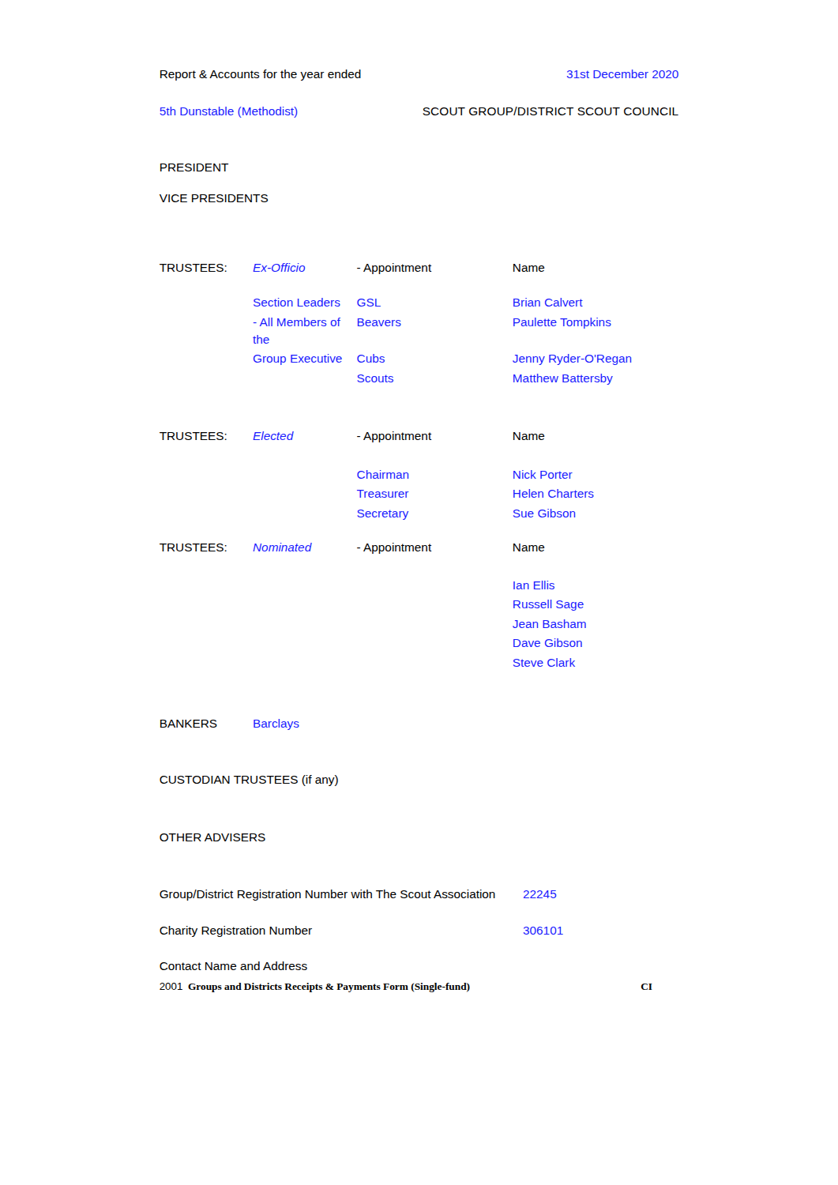Report & Accounts for the year ended
31st December 2020
5th Dunstable (Methodist)
SCOUT GROUP/DISTRICT SCOUT COUNCIL
PRESIDENT
VICE PRESIDENTS
| TRUSTEES: | Ex-Officio | - Appointment | Name |
| | Section Leaders | GSL | Brian Calvert |
| | - All Members of the | Beavers | Paulette Tompkins |
| | Group Executive | Cubs | Jenny Ryder-O'Regan |
| | | Scouts | Matthew Battersby |
| TRUSTEES: | Elected | - Appointment | Name |
| | | Chairman | Nick Porter |
| | | Treasurer | Helen Charters |
| | | Secretary | Sue Gibson |
| TRUSTEES: | Nominated | - Appointment | Name |
| | | | Ian Ellis |
| | | | Russell Sage |
| | | | Jean Basham |
| | | | Dave Gibson |
| | | | Steve Clark |
BANKERS
Barclays
CUSTODIAN TRUSTEES (if any)
OTHER ADVISERS
Group/District Registration Number with The Scout Association
22245
Charity Registration Number
306101
Contact Name and Address
2001 Groups and Districts Receipts & Payments Form (Single-fund) CI